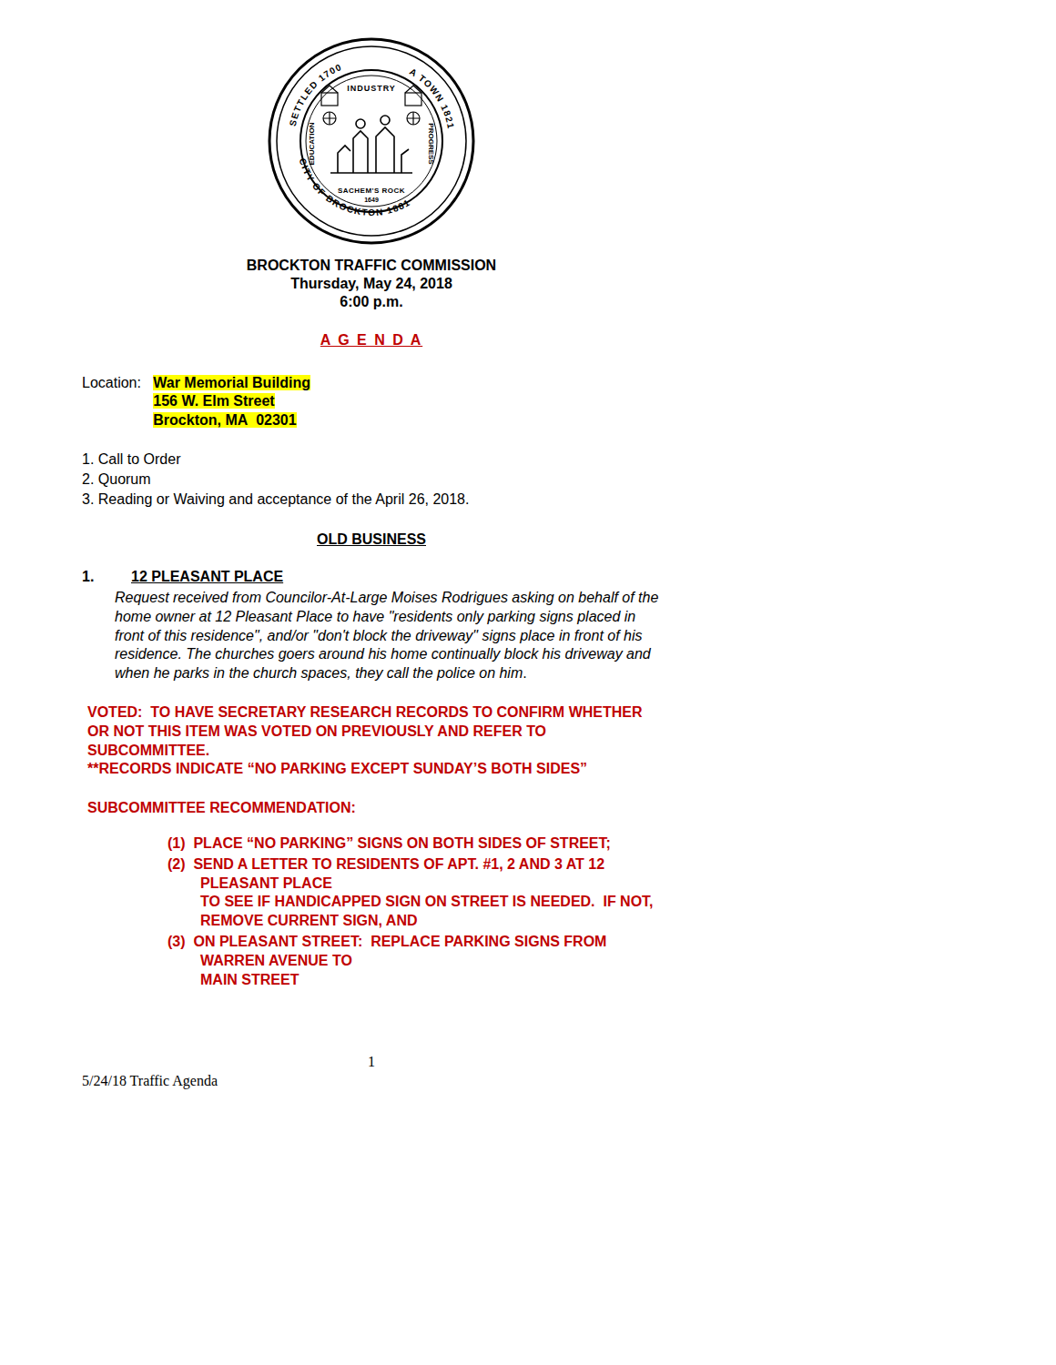SETTLED 1700 A TOWN 1821 CITY OF BROCKTON 1881 INDUSTRY EDUCATION PROGRESS SACHEM'S ROCK 1649
BROCKTON TRAFFIC COMMISSION
Thursday, May 24, 2018
6:00 p.m.
A G E N D A
Location: War Memorial Building
156 W. Elm Street
Brockton, MA 02301
1. Call to Order
2. Quorum
3. Reading or Waiving and acceptance of the April 26, 2018.
OLD BUSINESS
1. 12 PLEASANT PLACE
Request received from Councilor-At-Large Moises Rodrigues asking on behalf of the home owner at 12 Pleasant Place to have "residents only parking signs placed in front of this residence", and/or "don't block the driveway" signs place in front of his residence. The churches goers around his home continually block his driveway and when he parks in the church spaces, they call the police on him.
VOTED: TO HAVE SECRETARY RESEARCH RECORDS TO CONFIRM WHETHER OR NOT THIS ITEM WAS VOTED ON PREVIOUSLY AND REFER TO SUBCOMMITTEE.
**RECORDS INDICATE “NO PARKING EXCEPT SUNDAY’S BOTH SIDES”
SUBCOMMITTEE RECOMMENDATION:
(1) PLACE “NO PARKING” SIGNS ON BOTH SIDES OF STREET;
(2) SEND A LETTER TO RESIDENTS OF APT. #1, 2 AND 3 AT 12 PLEASANT PLACETO SEE IF HANDICAPPED SIGN ON STREET IS NEEDED. IF NOT, REMOVE CURRENT SIGN, AND
(3) ON PLEASANT STREET: REPLACE PARKING SIGNS FROM WARREN AVENUE TOMAIN STREET
1
5/24/18 Traffic Agenda